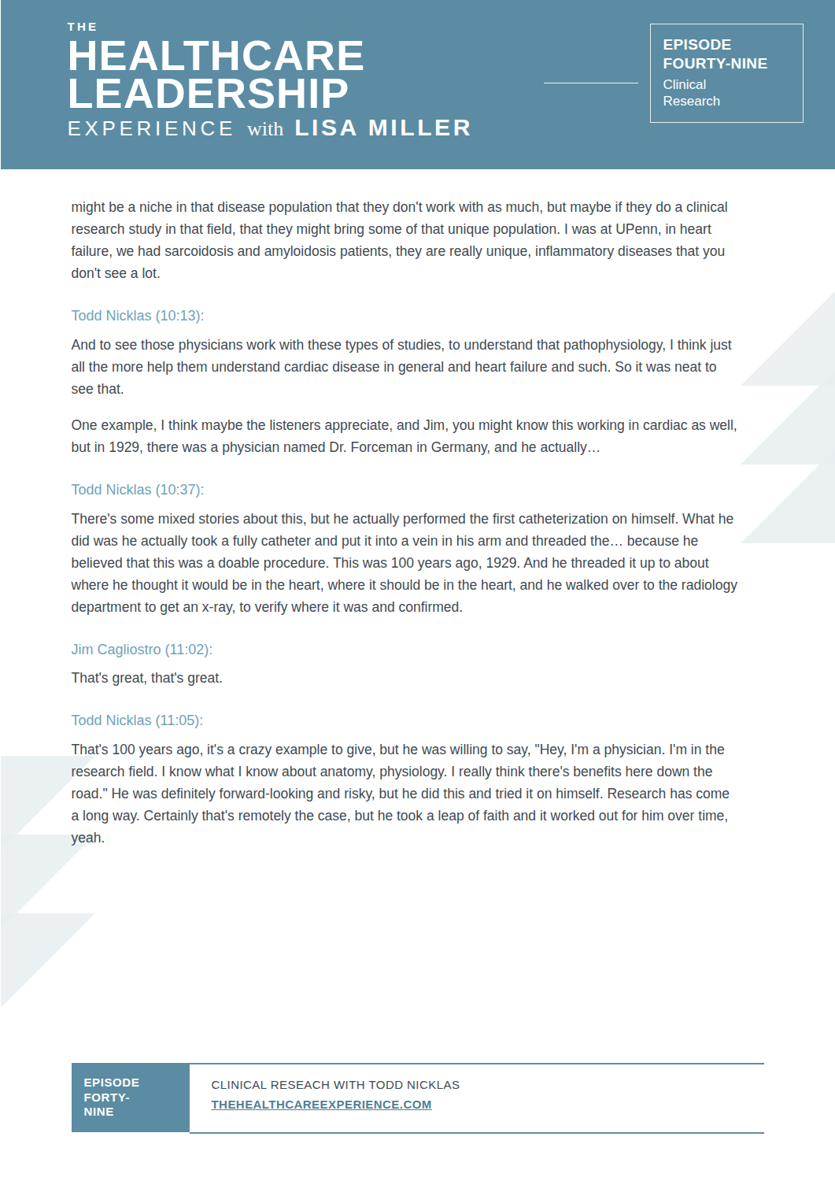THE HEALTHCARE LEADERSHIP EXPERIENCE with LISA MILLER
EPISODE
FOURTY-NINE
Clinical
Research
might be a niche in that disease population that they don't work with as much, but maybe if they do a clinical research study in that field, that they might bring some of that unique population. I was at UPenn, in heart failure, we had sarcoidosis and amyloidosis patients, they are really unique, inflammatory diseases that you don't see a lot.
Todd Nicklas (10:13):
And to see those physicians work with these types of studies, to understand that pathophysiology, I think just all the more help them understand cardiac disease in general and heart failure and such. So it was neat to see that.
One example, I think maybe the listeners appreciate, and Jim, you might know this working in cardiac as well, but in 1929, there was a physician named Dr. Forceman in Germany, and he actually…
Todd Nicklas (10:37):
There's some mixed stories about this, but he actually performed the first catheterization on himself. What he did was he actually took a fully catheter and put it into a vein in his arm and threaded the… because he believed that this was a doable procedure. This was 100 years ago, 1929. And he threaded it up to about where he thought it would be in the heart, where it should be in the heart, and he walked over to the radiology department to get an x-ray, to verify where it was and confirmed.
Jim Cagliostro (11:02):
That's great, that's great.
Todd Nicklas (11:05):
That's 100 years ago, it's a crazy example to give, but he was willing to say, "Hey, I'm a physician. I'm in the research field. I know what I know about anatomy, physiology. I really think there's benefits here down the road." He was definitely forward-looking and risky, but he did this and tried it on himself. Research has come a long way. Certainly that's remotely the case, but he took a leap of faith and it worked out for him over time, yeah.
EPISODE
FORTY-
NINE
CLINICAL RESEACH WITH TODD NICKLAS THEHEALTHCAREEXPERIENCE.COM